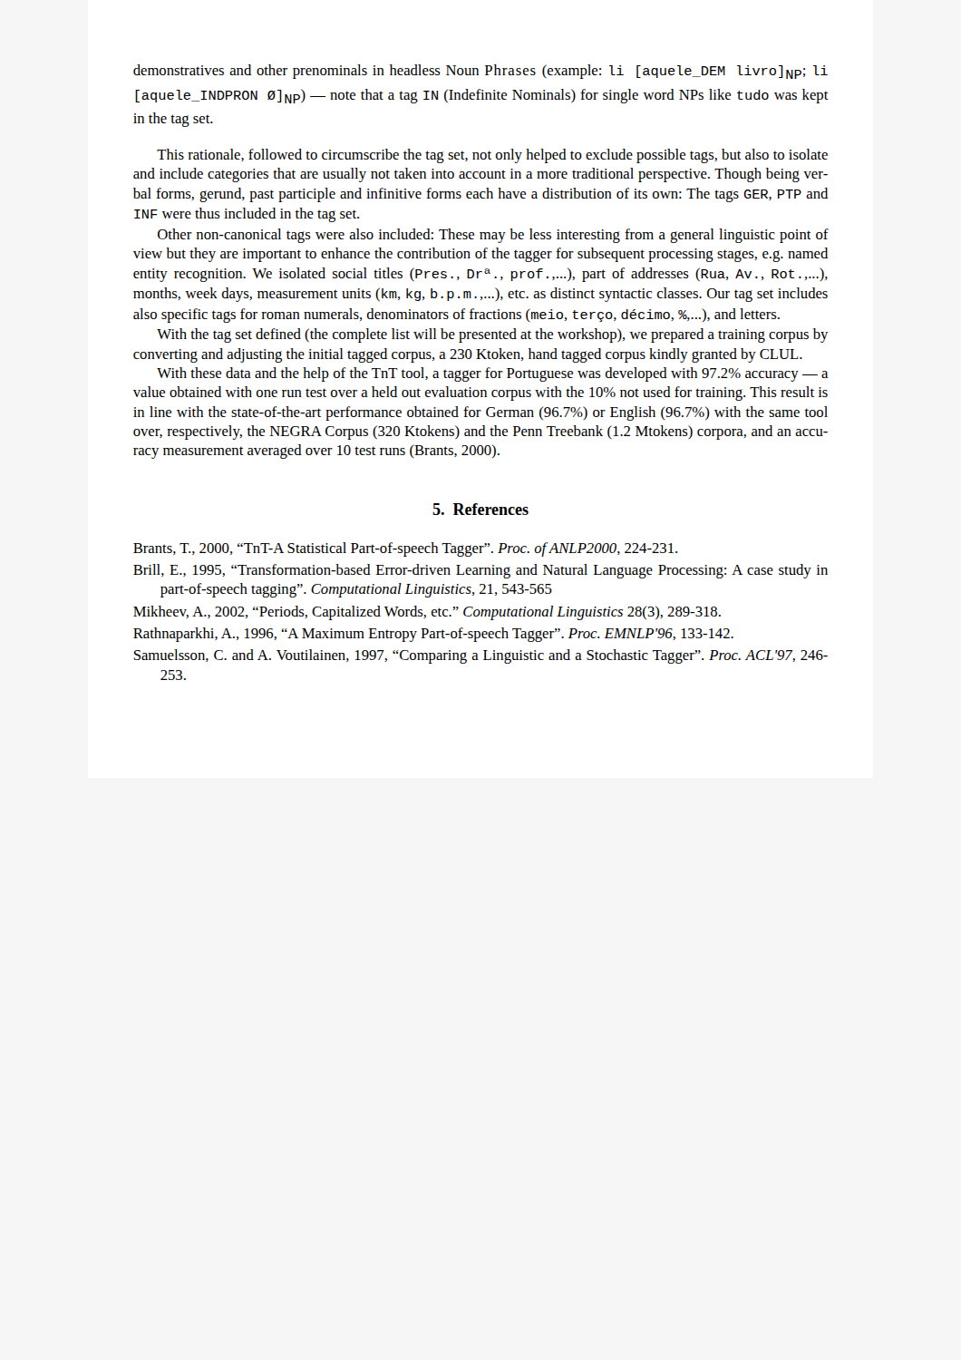demonstratives and other prenominals in headless Noun Phrases (example: li [aquele_DEM livro]NP; li [aquele_INDPRON Ø]NP) — note that a tag IN (Indefinite Nominals) for single word NPs like tudo was kept in the tag set.
This rationale, followed to circumscribe the tag set, not only helped to exclude possible tags, but also to isolate and include categories that are usually not taken into account in a more traditional perspective. Though being verbal forms, gerund, past participle and infinitive forms each have a distribution of its own: The tags GER, PTP and INF were thus included in the tag set.
Other non-canonical tags were also included: These may be less interesting from a general linguistic point of view but they are important to enhance the contribution of the tagger for subsequent processing stages, e.g. named entity recognition. We isolated social titles (Pres., Drª., prof.,...), part of addresses (Rua, Av., Rot.,...), months, week days, measurement units (km, kg, b.p.m.,...), etc. as distinct syntactic classes. Our tag set includes also specific tags for roman numerals, denominators of fractions (meio, terço, décimo, %,...), and letters.
With the tag set defined (the complete list will be presented at the workshop), we prepared a training corpus by converting and adjusting the initial tagged corpus, a 230 Ktoken, hand tagged corpus kindly granted by CLUL.
With these data and the help of the TnT tool, a tagger for Portuguese was developed with 97.2% accuracy — a value obtained with one run test over a held out evaluation corpus with the 10% not used for training. This result is in line with the state-of-the-art performance obtained for German (96.7%) or English (96.7%) with the same tool over, respectively, the NEGRA Corpus (320 Ktokens) and the Penn Treebank (1.2 Mtokens) corpora, and an accuracy measurement averaged over 10 test runs (Brants, 2000).
5. References
Brants, T., 2000, “TnT-A Statistical Part-of-speech Tagger”. Proc. of ANLP2000, 224-231.
Brill, E., 1995, “Transformation-based Error-driven Learning and Natural Language Processing: A case study in part-of-speech tagging”. Computational Linguistics, 21, 543-565
Mikheev, A., 2002, “Periods, Capitalized Words, etc.” Computational Linguistics 28(3), 289-318.
Rathnaparkhi, A., 1996, “A Maximum Entropy Part-of-speech Tagger”. Proc. EMNLP'96, 133-142.
Samuelsson, C. and A. Voutilainen, 1997, “Comparing a Linguistic and a Stochastic Tagger”. Proc. ACL'97, 246-253.